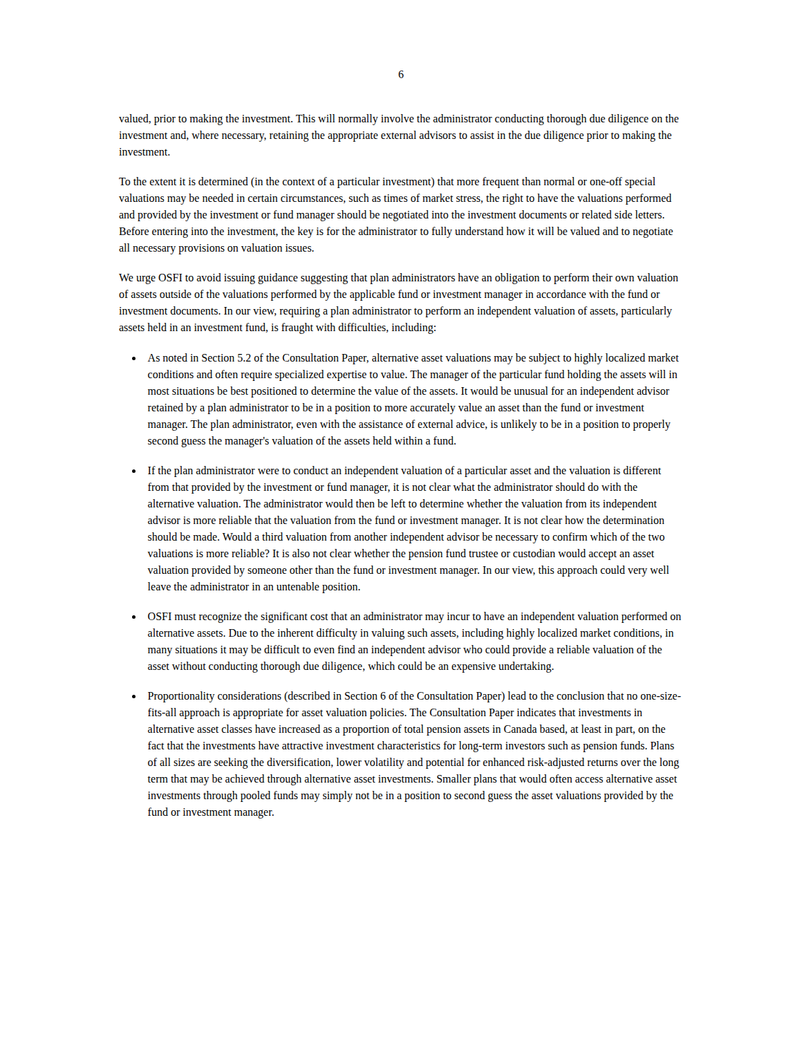6
valued, prior to making the investment. This will normally involve the administrator conducting thorough due diligence on the investment and, where necessary, retaining the appropriate external advisors to assist in the due diligence prior to making the investment.
To the extent it is determined (in the context of a particular investment) that more frequent than normal or one-off special valuations may be needed in certain circumstances, such as times of market stress, the right to have the valuations performed and provided by the investment or fund manager should be negotiated into the investment documents or related side letters. Before entering into the investment, the key is for the administrator to fully understand how it will be valued and to negotiate all necessary provisions on valuation issues.
We urge OSFI to avoid issuing guidance suggesting that plan administrators have an obligation to perform their own valuation of assets outside of the valuations performed by the applicable fund or investment manager in accordance with the fund or investment documents. In our view, requiring a plan administrator to perform an independent valuation of assets, particularly assets held in an investment fund, is fraught with difficulties, including:
As noted in Section 5.2 of the Consultation Paper, alternative asset valuations may be subject to highly localized market conditions and often require specialized expertise to value. The manager of the particular fund holding the assets will in most situations be best positioned to determine the value of the assets. It would be unusual for an independent advisor retained by a plan administrator to be in a position to more accurately value an asset than the fund or investment manager. The plan administrator, even with the assistance of external advice, is unlikely to be in a position to properly second guess the manager's valuation of the assets held within a fund.
If the plan administrator were to conduct an independent valuation of a particular asset and the valuation is different from that provided by the investment or fund manager, it is not clear what the administrator should do with the alternative valuation. The administrator would then be left to determine whether the valuation from its independent advisor is more reliable that the valuation from the fund or investment manager. It is not clear how the determination should be made. Would a third valuation from another independent advisor be necessary to confirm which of the two valuations is more reliable? It is also not clear whether the pension fund trustee or custodian would accept an asset valuation provided by someone other than the fund or investment manager. In our view, this approach could very well leave the administrator in an untenable position.
OSFI must recognize the significant cost that an administrator may incur to have an independent valuation performed on alternative assets. Due to the inherent difficulty in valuing such assets, including highly localized market conditions, in many situations it may be difficult to even find an independent advisor who could provide a reliable valuation of the asset without conducting thorough due diligence, which could be an expensive undertaking.
Proportionality considerations (described in Section 6 of the Consultation Paper) lead to the conclusion that no one-size-fits-all approach is appropriate for asset valuation policies. The Consultation Paper indicates that investments in alternative asset classes have increased as a proportion of total pension assets in Canada based, at least in part, on the fact that the investments have attractive investment characteristics for long-term investors such as pension funds. Plans of all sizes are seeking the diversification, lower volatility and potential for enhanced risk-adjusted returns over the long term that may be achieved through alternative asset investments. Smaller plans that would often access alternative asset investments through pooled funds may simply not be in a position to second guess the asset valuations provided by the fund or investment manager.